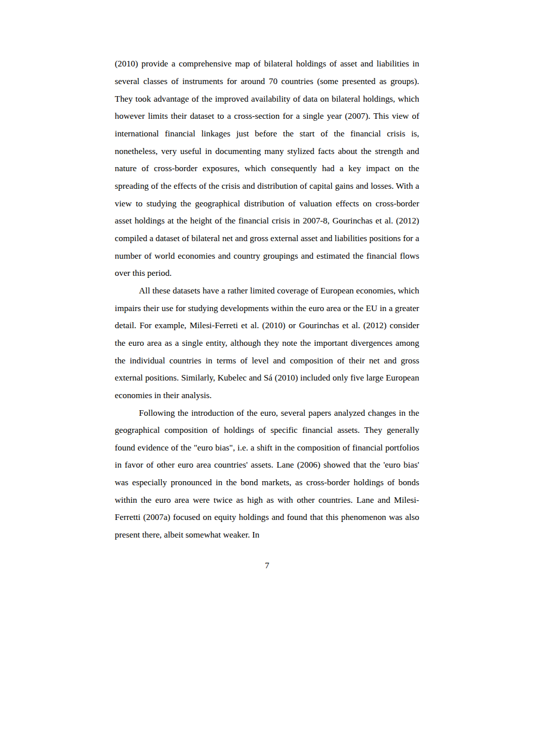(2010) provide a comprehensive map of bilateral holdings of asset and liabilities in several classes of instruments for around 70 countries (some presented as groups). They took advantage of the improved availability of data on bilateral holdings, which however limits their dataset to a cross-section for a single year (2007). This view of international financial linkages just before the start of the financial crisis is, nonetheless, very useful in documenting many stylized facts about the strength and nature of cross-border exposures, which consequently had a key impact on the spreading of the effects of the crisis and distribution of capital gains and losses. With a view to studying the geographical distribution of valuation effects on cross-border asset holdings at the height of the financial crisis in 2007-8, Gourinchas et al. (2012) compiled a dataset of bilateral net and gross external asset and liabilities positions for a number of world economies and country groupings and estimated the financial flows over this period.
All these datasets have a rather limited coverage of European economies, which impairs their use for studying developments within the euro area or the EU in a greater detail. For example, Milesi-Ferreti et al. (2010) or Gourinchas et al. (2012) consider the euro area as a single entity, although they note the important divergences among the individual countries in terms of level and composition of their net and gross external positions. Similarly, Kubelec and Sá (2010) included only five large European economies in their analysis.
Following the introduction of the euro, several papers analyzed changes in the geographical composition of holdings of specific financial assets. They generally found evidence of the "euro bias", i.e. a shift in the composition of financial portfolios in favor of other euro area countries' assets. Lane (2006) showed that the 'euro bias' was especially pronounced in the bond markets, as cross-border holdings of bonds within the euro area were twice as high as with other countries. Lane and Milesi-Ferretti (2007a) focused on equity holdings and found that this phenomenon was also present there, albeit somewhat weaker. In
7